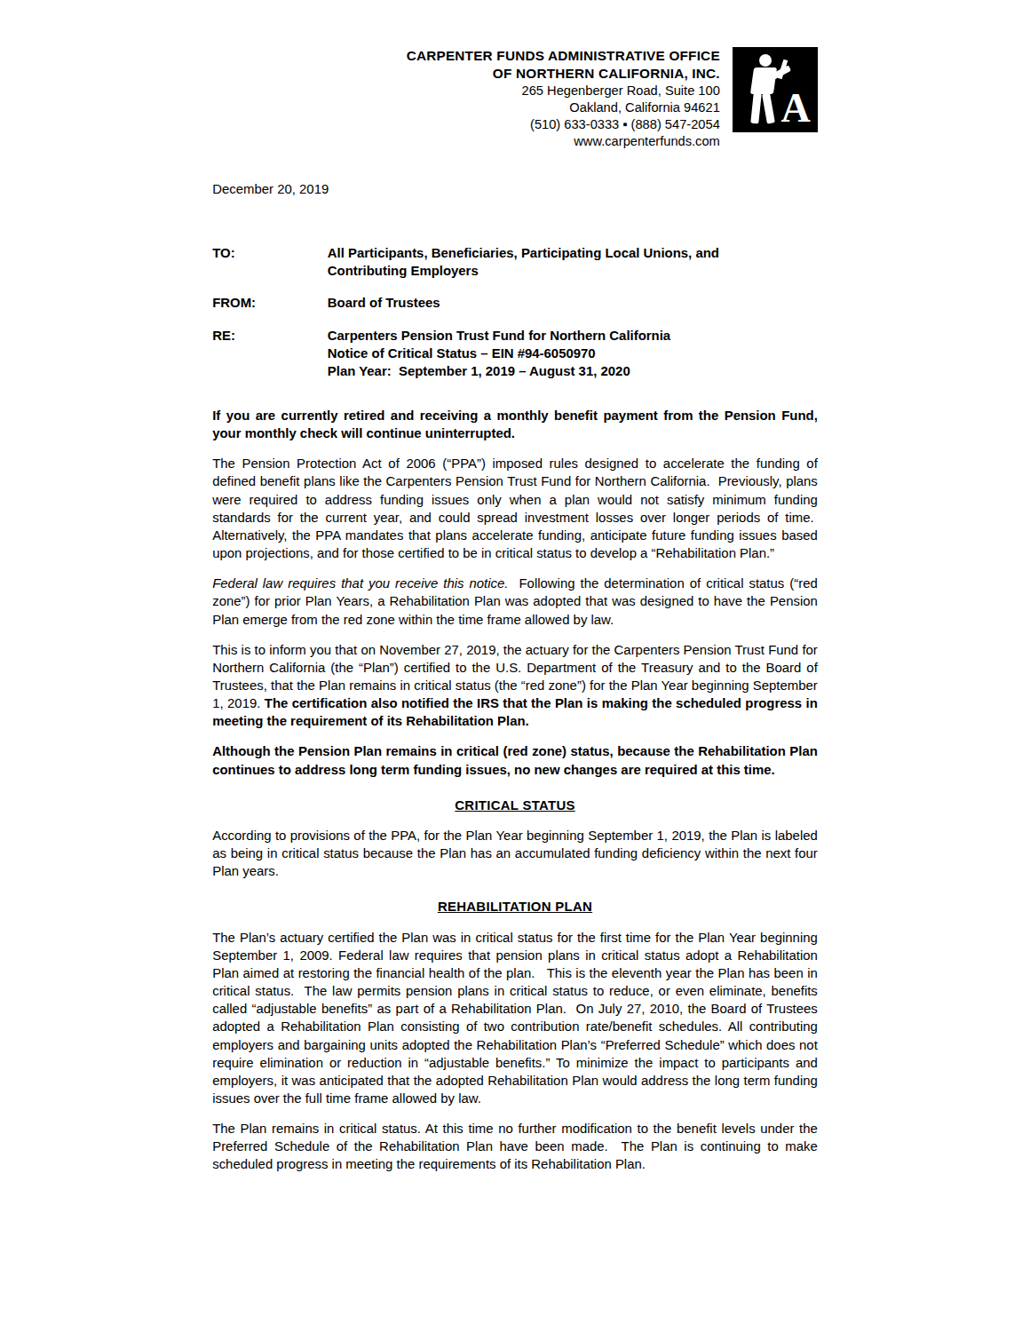CARPENTER FUNDS ADMINISTRATIVE OFFICE
OF NORTHERN CALIFORNIA, INC.
265 Hegenberger Road, Suite 100
Oakland, California 94621
(510) 633-0333 ▪ (888) 547-2054
www.carpenterfunds.com
A
December 20, 2019
| TO: | All Participants, Beneficiaries, Participating Local Unions, and Contributing Employers |
| FROM: | Board of Trustees |
| RE: | Carpenters Pension Trust Fund for Northern California Notice of Critical Status – EIN #94-6050970 Plan Year: September 1, 2019 – August 31, 2020 |
If you are currently retired and receiving a monthly benefit payment from the Pension Fund, your monthly check will continue uninterrupted.
The Pension Protection Act of 2006 (“PPA”) imposed rules designed to accelerate the funding of defined benefit plans like the Carpenters Pension Trust Fund for Northern California. Previously, plans were required to address funding issues only when a plan would not satisfy minimum funding standards for the current year, and could spread investment losses over longer periods of time. Alternatively, the PPA mandates that plans accelerate funding, anticipate future funding issues based upon projections, and for those certified to be in critical status to develop a “Rehabilitation Plan.”
Federal law requires that you receive this notice. Following the determination of critical status (“red zone”) for prior Plan Years, a Rehabilitation Plan was adopted that was designed to have the Pension Plan emerge from the red zone within the time frame allowed by law.
This is to inform you that on November 27, 2019, the actuary for the Carpenters Pension Trust Fund for Northern California (the “Plan”) certified to the U.S. Department of the Treasury and to the Board of Trustees, that the Plan remains in critical status (the “red zone”) for the Plan Year beginning September 1, 2019. The certification also notified the IRS that the Plan is making the scheduled progress in meeting the requirement of its Rehabilitation Plan.
Although the Pension Plan remains in critical (red zone) status, because the Rehabilitation Plan continues to address long term funding issues, no new changes are required at this time.
CRITICAL STATUS
According to provisions of the PPA, for the Plan Year beginning September 1, 2019, the Plan is labeled as being in critical status because the Plan has an accumulated funding deficiency within the next four Plan years.
REHABILITATION PLAN
The Plan’s actuary certified the Plan was in critical status for the first time for the Plan Year beginning September 1, 2009. Federal law requires that pension plans in critical status adopt a Rehabilitation Plan aimed at restoring the financial health of the plan. This is the eleventh year the Plan has been in critical status. The law permits pension plans in critical status to reduce, or even eliminate, benefits called “adjustable benefits” as part of a Rehabilitation Plan. On July 27, 2010, the Board of Trustees adopted a Rehabilitation Plan consisting of two contribution rate/benefit schedules. All contributing employers and bargaining units adopted the Rehabilitation Plan’s “Preferred Schedule” which does not require elimination or reduction in “adjustable benefits.” To minimize the impact to participants and employers, it was anticipated that the adopted Rehabilitation Plan would address the long term funding issues over the full time frame allowed by law.
The Plan remains in critical status. At this time no further modification to the benefit levels under the Preferred Schedule of the Rehabilitation Plan have been made. The Plan is continuing to make scheduled progress in meeting the requirements of its Rehabilitation Plan.